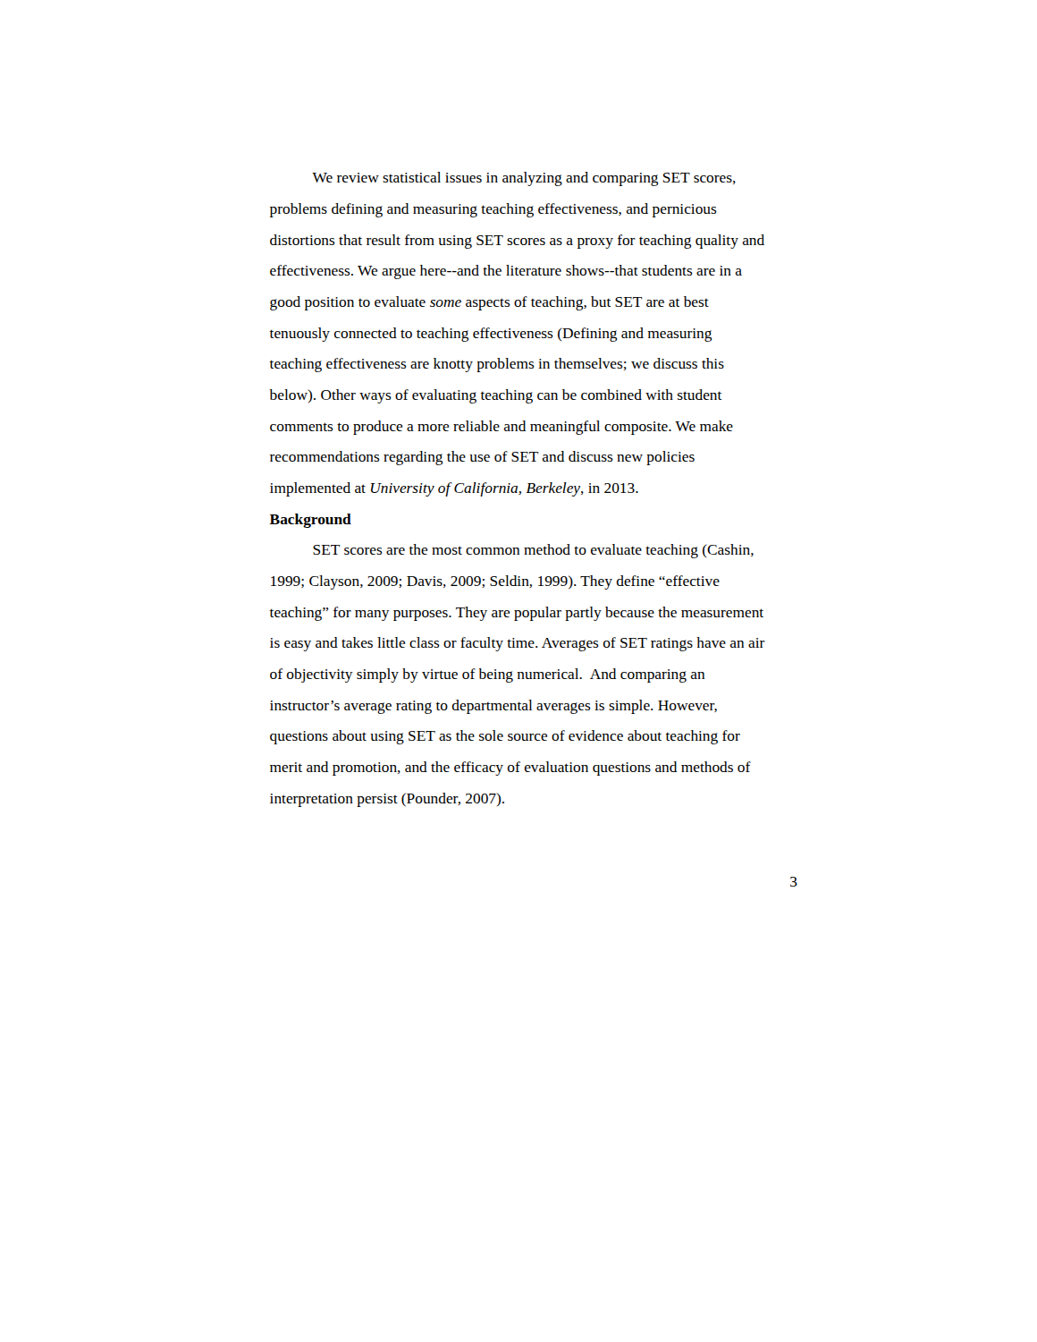We review statistical issues in analyzing and comparing SET scores, problems defining and measuring teaching effectiveness, and pernicious distortions that result from using SET scores as a proxy for teaching quality and effectiveness. We argue here--and the literature shows--that students are in a good position to evaluate some aspects of teaching, but SET are at best tenuously connected to teaching effectiveness (Defining and measuring teaching effectiveness are knotty problems in themselves; we discuss this below). Other ways of evaluating teaching can be combined with student comments to produce a more reliable and meaningful composite. We make recommendations regarding the use of SET and discuss new policies implemented at University of California, Berkeley, in 2013.
Background
SET scores are the most common method to evaluate teaching (Cashin, 1999; Clayson, 2009; Davis, 2009; Seldin, 1999). They define “effective teaching” for many purposes. They are popular partly because the measurement is easy and takes little class or faculty time. Averages of SET ratings have an air of objectivity simply by virtue of being numerical. And comparing an instructor’s average rating to departmental averages is simple. However, questions about using SET as the sole source of evidence about teaching for merit and promotion, and the efficacy of evaluation questions and methods of interpretation persist (Pounder, 2007).
3